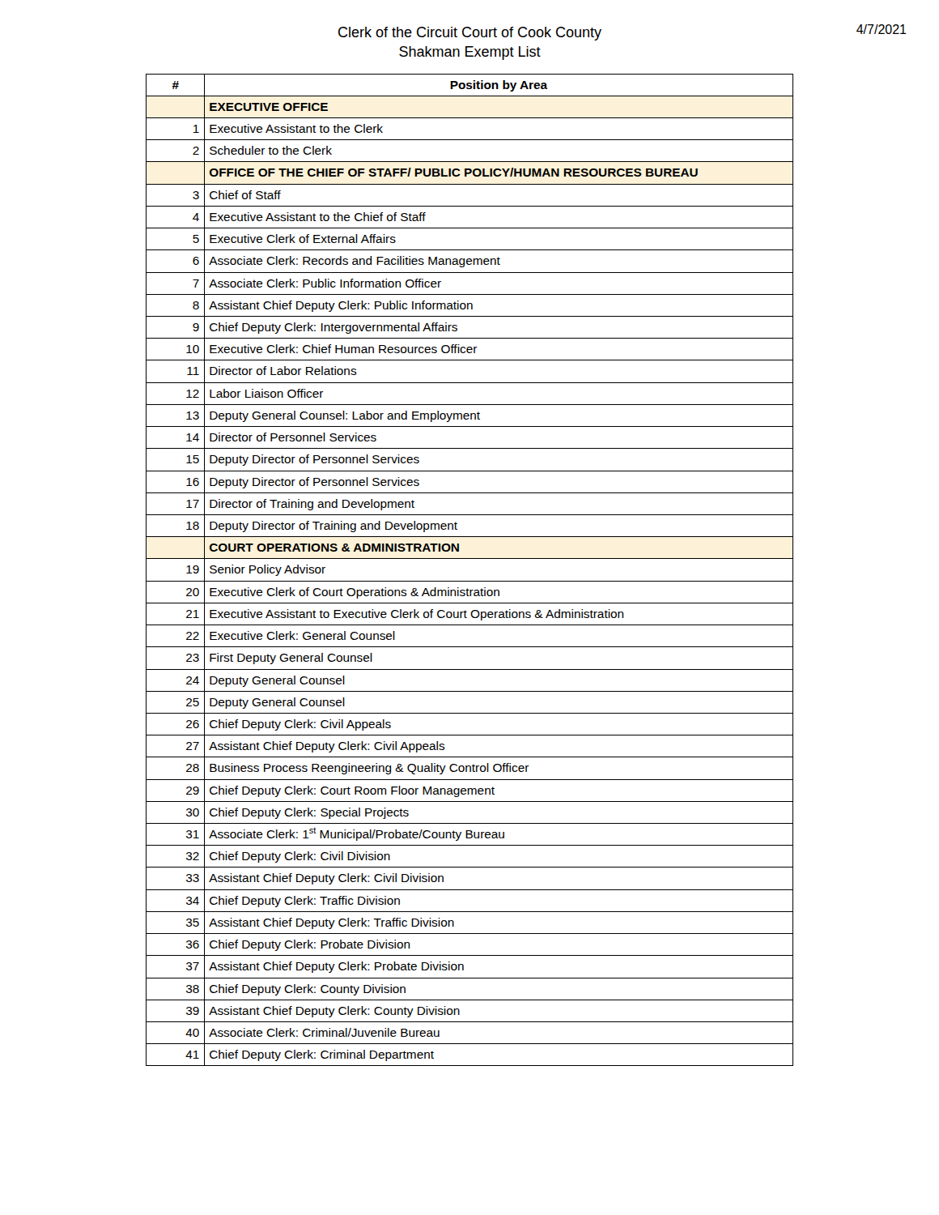4/7/2021
Clerk of the Circuit Court of Cook County
Shakman Exempt List
| # | Position by Area |
| --- | --- |
| | EXECUTIVE OFFICE |
| 1 | Executive Assistant to the Clerk |
| 2 | Scheduler to the Clerk |
| | OFFICE OF THE CHIEF OF STAFF/ PUBLIC POLICY/HUMAN RESOURCES BUREAU |
| 3 | Chief of Staff |
| 4 | Executive Assistant to the Chief of Staff |
| 5 | Executive Clerk of External Affairs |
| 6 | Associate Clerk: Records and Facilities Management |
| 7 | Associate Clerk: Public Information Officer |
| 8 | Assistant Chief Deputy Clerk: Public Information |
| 9 | Chief Deputy Clerk: Intergovernmental Affairs |
| 10 | Executive Clerk: Chief Human Resources Officer |
| 11 | Director of Labor Relations |
| 12 | Labor Liaison Officer |
| 13 | Deputy General Counsel: Labor and Employment |
| 14 | Director of Personnel Services |
| 15 | Deputy Director of Personnel Services |
| 16 | Deputy Director of Personnel Services |
| 17 | Director of Training and Development |
| 18 | Deputy Director of Training and Development |
| | COURT OPERATIONS & ADMINISTRATION |
| 19 | Senior Policy Advisor |
| 20 | Executive Clerk of Court Operations & Administration |
| 21 | Executive Assistant to Executive Clerk of Court Operations & Administration |
| 22 | Executive Clerk: General Counsel |
| 23 | First Deputy General Counsel |
| 24 | Deputy General Counsel |
| 25 | Deputy General Counsel |
| 26 | Chief Deputy Clerk: Civil Appeals |
| 27 | Assistant Chief Deputy Clerk: Civil Appeals |
| 28 | Business Process Reengineering & Quality Control Officer |
| 29 | Chief Deputy Clerk: Court Room Floor Management |
| 30 | Chief Deputy Clerk: Special Projects |
| 31 | Associate Clerk: 1 st Municipal/Probate/County Bureau |
| 32 | Chief Deputy Clerk: Civil Division |
| 33 | Assistant Chief Deputy Clerk: Civil Division |
| 34 | Chief Deputy Clerk: Traffic Division |
| 35 | Assistant Chief Deputy Clerk: Traffic Division |
| 36 | Chief Deputy Clerk: Probate Division |
| 37 | Assistant Chief Deputy Clerk: Probate Division |
| 38 | Chief Deputy Clerk: County Division |
| 39 | Assistant Chief Deputy Clerk: County Division |
| 40 | Associate Clerk: Criminal/Juvenile Bureau |
| 41 | Chief Deputy Clerk: Criminal Department |